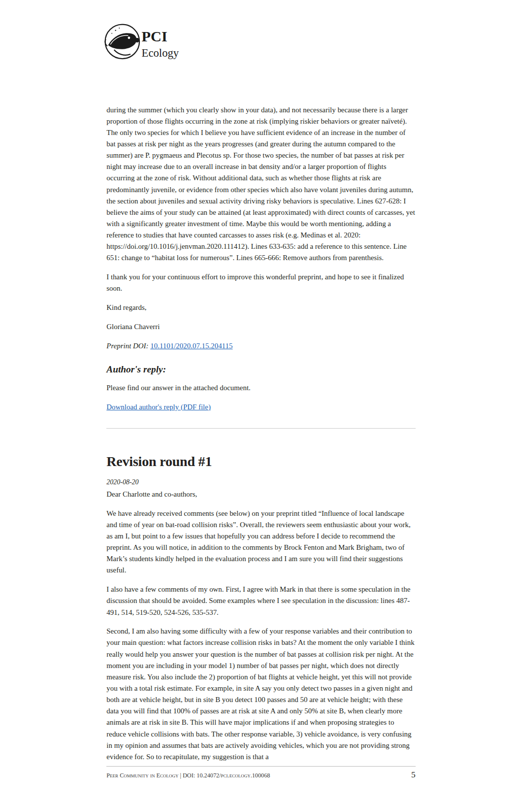PCI Ecology
during the summer (which you clearly show in your data), and not necessarily because there is a larger proportion of those flights occurring in the zone at risk (implying riskier behaviors or greater naïveté). The only two species for which I believe you have sufficient evidence of an increase in the number of bat passes at risk per night as the years progresses (and greater during the autumn compared to the summer) are P. pygmaeus and Plecotus sp. For those two species, the number of bat passes at risk per night may increase due to an overall increase in bat density and/or a larger proportion of flights occurring at the zone of risk. Without additional data, such as whether those flights at risk are predominantly juvenile, or evidence from other species which also have volant juveniles during autumn, the section about juveniles and sexual activity driving risky behaviors is speculative. Lines 627-628: I believe the aims of your study can be attained (at least approximated) with direct counts of carcasses, yet with a significantly greater investment of time. Maybe this would be worth mentioning, adding a reference to studies that have counted carcasses to asses risk (e.g. Medinas et al. 2020: https://doi.org/10.1016/j.jenvman.2020.111412). Lines 633-635: add a reference to this sentence. Line 651: change to “habitat loss for numerous”. Lines 665-666: Remove authors from parenthesis.
I thank you for your continuous effort to improve this wonderful preprint, and hope to see it finalized soon.
Kind regards,
Gloriana Chaverri
Preprint DOI: 10.1101/2020.07.15.204115
Author's reply:
Please find our answer in the attached document.
Download author's reply (PDF file)
Revision round #1
2020-08-20
Dear Charlotte and co-authors,
We have already received comments (see below) on your preprint titled “Influence of local landscape and time of year on bat-road collision risks”. Overall, the reviewers seem enthusiastic about your work, as am I, but point to a few issues that hopefully you can address before I decide to recommend the preprint. As you will notice, in addition to the comments by Brock Fenton and Mark Brigham, two of Mark’s students kindly helped in the evaluation process and I am sure you will find their suggestions useful.
I also have a few comments of my own. First, I agree with Mark in that there is some speculation in the discussion that should be avoided. Some examples where I see speculation in the discussion: lines 487-491, 514, 519-520, 524-526, 535-537.
Second, I am also having some difficulty with a few of your response variables and their contribution to your main question: what factors increase collision risks in bats? At the moment the only variable I think really would help you answer your question is the number of bat passes at collision risk per night. At the moment you are including in your model 1) number of bat passes per night, which does not directly measure risk. You also include the 2) proportion of bat flights at vehicle height, yet this will not provide you with a total risk estimate. For example, in site A say you only detect two passes in a given night and both are at vehicle height, but in site B you detect 100 passes and 50 are at vehicle height; with these data you will find that 100% of passes are at risk at site A and only 50% at site B, when clearly more animals are at risk in site B. This will have major implications if and when proposing strategies to reduce vehicle collisions with bats. The other response variable, 3) vehicle avoidance, is very confusing in my opinion and assumes that bats are actively avoiding vehicles, which you are not providing strong evidence for. So to recapitulate, my suggestion is that a
Peer Community in Ecology | DOI: 10.24072/pci.ecology.100068
5